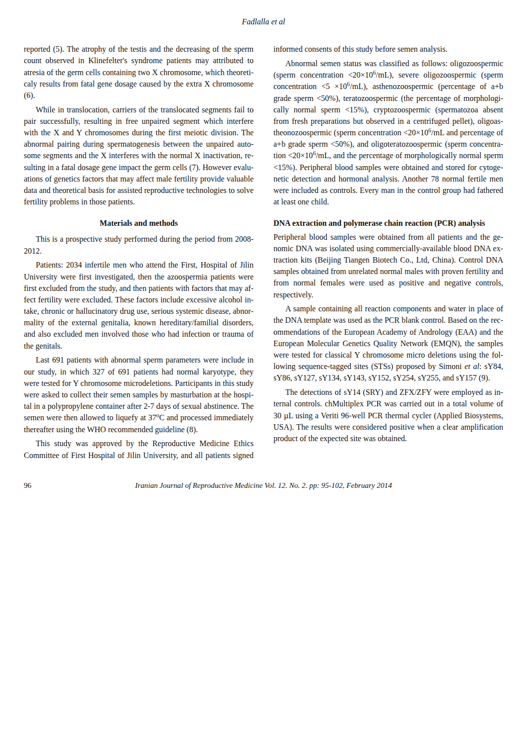Fadlalla et al
reported (5). The atrophy of the testis and the decreasing of the sperm count observed in Klinefelter's syndrome patients may attributed to atresia of the germ cells containing two X chromosome, which theoreticaly results from fatal gene dosage caused by the extra X chromosome (6).
While in translocation, carriers of the translocated segments fail to pair successfully, resulting in free unpaired segment which interfere with the X and Y chromosomes during the first meiotic division. The abnormal pairing during spermatogenesis between the unpaired autosome segments and the X interferes with the normal X inactivation, resulting in a fatal dosage gene impact the germ cells (7). However evaluations of genetics factors that may affect male fertility provide valuable data and theoretical basis for assisted reproductive technologies to solve fertility problems in those patients.
Materials and methods
This is a prospective study performed during the period from 2008-2012.
Patients: 2034 infertile men who attend the First, Hospital of Jilin University were first investigated, then the azoospermia patients were first excluded from the study, and then patients with factors that may affect fertility were excluded. These factors include excessive alcohol intake, chronic or hallucinatory drug use, serious systemic disease, abnormality of the external genitalia, known hereditary/familial disorders, and also excluded men involved those who had infection or trauma of the genitals.
Last 691 patients with abnormal sperm parameters were include in our study, in which 327 of 691 patients had normal karyotype, they were tested for Y chromosome microdeletions. Participants in this study were asked to collect their semen samples by masturbation at the hospital in a polypropylene container after 2-7 days of sexual abstinence. The semen were then allowed to liquefy at 37oC and processed immediately thereafter using the WHO recommended guideline (8).
This study was approved by the Reproductive Medicine Ethics Committee of First Hospital of Jilin University, and all patients signed informed consents of this study before semen analysis.
Abnormal semen status was classified as follows: oligozoospermic (sperm concentration <20×106/mL), severe oligozoospermic (sperm concentration <5 ×106/mL), asthenozoospermic (percentage of a+b grade sperm <50%), teratozoospermic (the percentage of morphologically normal sperm <15%), cryptozoospermic (spermatozoa absent from fresh preparations but observed in a centrifuged pellet), oligoastheonozoospermic (sperm concentration <20×106/mL and percentage of a+b grade sperm <50%), and oligoteratozoospermic (sperm concentration <20×106/mL, and the percentage of morphologically normal sperm <15%). Peripheral blood samples were obtained and stored for cytogenetic detection and hormonal analysis. Another 78 normal fertile men were included as controls. Every man in the control group had fathered at least one child.
DNA extraction and polymerase chain reaction (PCR) analysis
Peripheral blood samples were obtained from all patients and the genomic DNA was isolated using commercially-available blood DNA extraction kits (Beijing Tiangen Biotech Co., Ltd, China). Control DNA samples obtained from unrelated normal males with proven fertility and from normal females were used as positive and negative controls, respectively.
A sample containing all reaction components and water in place of the DNA template was used as the PCR blank control. Based on the recommendations of the European Academy of Andrology (EAA) and the European Molecular Genetics Quality Network (EMQN), the samples were tested for classical Y chromosome micro deletions using the following sequence-tagged sites (STSs) proposed by Simoni et al: sY84, sY86, sY127, sY134, sY143, sY152, sY254, sY255, and sY157 (9).
The detections of sY14 (SRY) and ZFX/ZFY were employed as internal controls. chMultiplex PCR was carried out in a total volume of 30 µL using a Veriti 96-well PCR thermal cycler (Applied Biosystems, USA). The results were considered positive when a clear amplification product of the expected site was obtained.
96
Iranian Journal of Reproductive Medicine Vol. 12. No. 2. pp: 95-102, February 2014